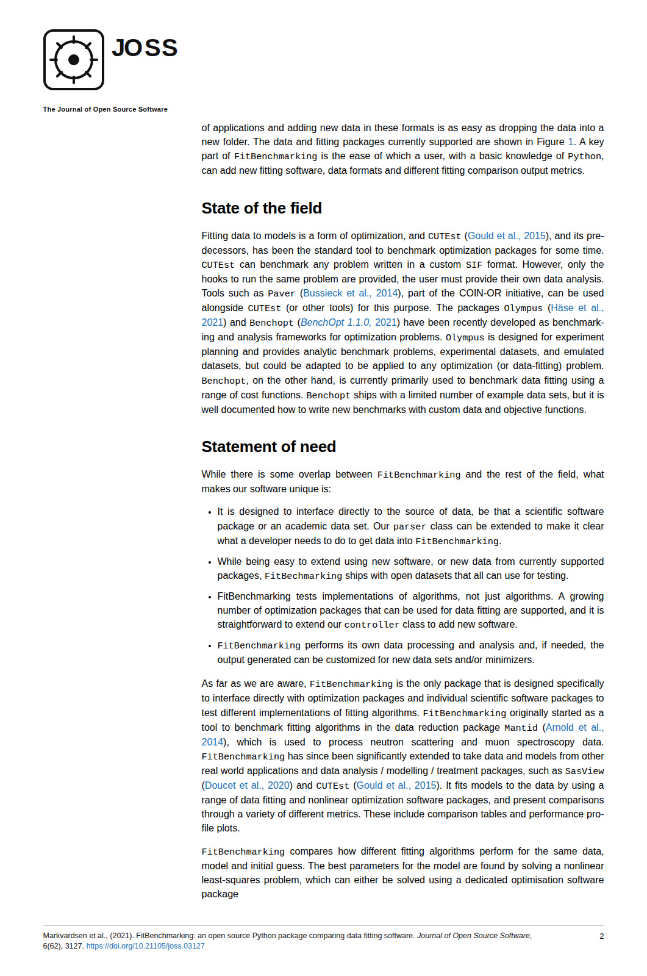J O S S
The Journal of Open Source Software
of applications and adding new data in these formats is as easy as dropping the data into a new folder. The data and fitting packages currently supported are shown in Figure 1. A key part of FitBenchmarking is the ease of which a user, with a basic knowledge of Python, can add new fitting software, data formats and different fitting comparison output metrics.
State of the field
Fitting data to models is a form of optimization, and CUTEst (Gould et al., 2015), and its predecessors, has been the standard tool to benchmark optimization packages for some time. CUTEst can benchmark any problem written in a custom SIF format. However, only the hooks to run the same problem are provided, the user must provide their own data analysis. Tools such as Paver (Bussieck et al., 2014), part of the COIN-OR initiative, can be used alongside CUTEst (or other tools) for this purpose. The packages Olympus (Häse et al., 2021) and Benchopt (BenchOpt 1.1.0, 2021) have been recently developed as benchmarking and analysis frameworks for optimization problems. Olympus is designed for experiment planning and provides analytic benchmark problems, experimental datasets, and emulated datasets, but could be adapted to be applied to any optimization (or data-fitting) problem. Benchopt, on the other hand, is currently primarily used to benchmark data fitting using a range of cost functions. Benchopt ships with a limited number of example data sets, but it is well documented how to write new benchmarks with custom data and objective functions.
Statement of need
While there is some overlap between FitBenchmarking and the rest of the field, what makes our software unique is:
It is designed to interface directly to the source of data, be that a scientific software package or an academic data set. Our parser class can be extended to make it clear what a developer needs to do to get data into FitBenchmarking.
While being easy to extend using new software, or new data from currently supported packages, FitBechmarking ships with open datasets that all can use for testing.
FitBenchmarking tests implementations of algorithms, not just algorithms. A growing number of optimization packages that can be used for data fitting are supported, and it is straightforward to extend our controller class to add new software.
FitBenchmarking performs its own data processing and analysis and, if needed, the output generated can be customized for new data sets and/or minimizers.
As far as we are aware, FitBenchmarking is the only package that is designed specifically to interface directly with optimization packages and individual scientific software packages to test different implementations of fitting algorithms. FitBenchmarking originally started as a tool to benchmark fitting algorithms in the data reduction package Mantid (Arnold et al., 2014), which is used to process neutron scattering and muon spectroscopy data. FitBenchmarking has since been significantly extended to take data and models from other real world applications and data analysis / modelling / treatment packages, such as SasView (Doucet et al., 2020) and CUTEst (Gould et al., 2015). It fits models to the data by using a range of data fitting and nonlinear optimization software packages, and present comparisons through a variety of different metrics. These include comparison tables and performance profile plots.
FitBenchmarking compares how different fitting algorithms perform for the same data, model and initial guess. The best parameters for the model are found by solving a nonlinear least-squares problem, which can either be solved using a dedicated optimisation software package
Markvardsen et al., (2021). FitBenchmarking: an open source Python package comparing data fitting software. Journal of Open Source Software, 6(62), 3127. https://doi.org/10.21105/joss.03127
2